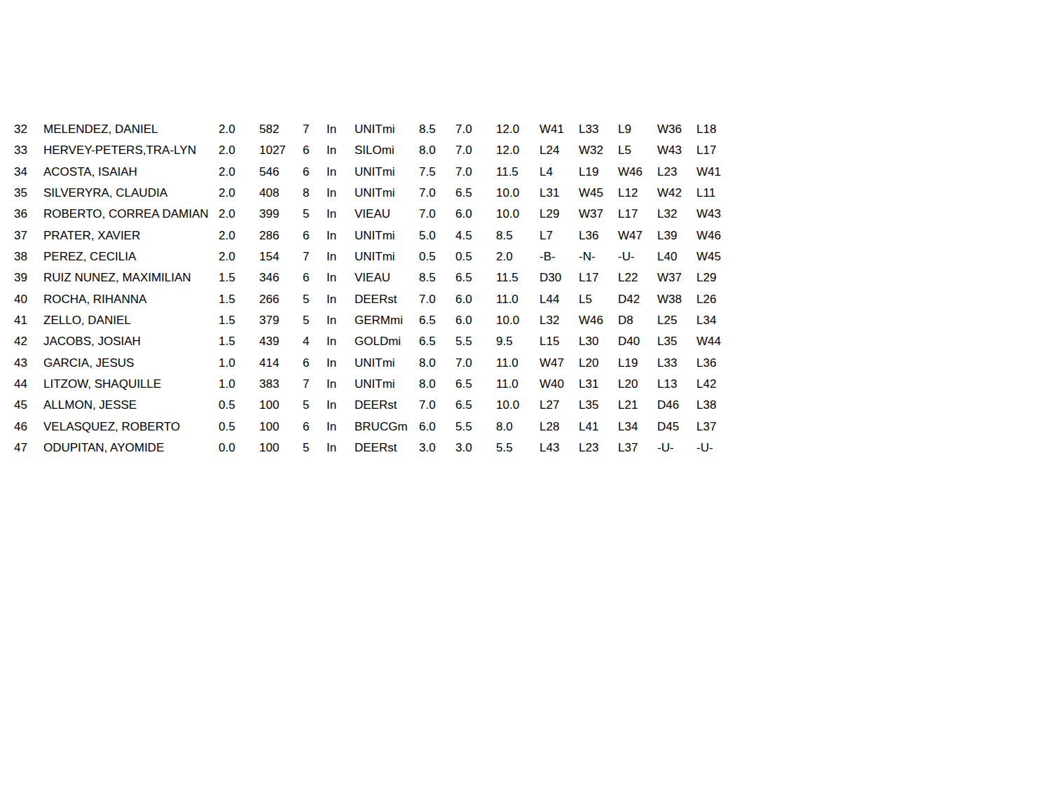| 32 | MELENDEZ, DANIEL | 2.0 | 582 | 7 | In | UNITmi | 8.5 | 7.0 | 12.0 | W41 | L33 | L9 | W36 | L18 |
| 33 | HERVEY-PETERS,TRA-LYN | 2.0 | 1027 | 6 | In | SILOmi | 8.0 | 7.0 | 12.0 | L24 | W32 | L5 | W43 | L17 |
| 34 | ACOSTA, ISAIAH | 2.0 | 546 | 6 | In | UNITmi | 7.5 | 7.0 | 11.5 | L4 | L19 | W46 | L23 | W41 |
| 35 | SILVERYRA, CLAUDIA | 2.0 | 408 | 8 | In | UNITmi | 7.0 | 6.5 | 10.0 | L31 | W45 | L12 | W42 | L11 |
| 36 | ROBERTO, CORREA DAMIAN | 2.0 | 399 | 5 | In | VIEAU | 7.0 | 6.0 | 10.0 | L29 | W37 | L17 | L32 | W43 |
| 37 | PRATER, XAVIER | 2.0 | 286 | 6 | In | UNITmi | 5.0 | 4.5 | 8.5 | L7 | L36 | W47 | L39 | W46 |
| 38 | PEREZ, CECILIA | 2.0 | 154 | 7 | In | UNITmi | 0.5 | 0.5 | 2.0 | -B- | -N- | -U- | L40 | W45 |
| 39 | RUIZ NUNEZ, MAXIMILIAN | 1.5 | 346 | 6 | In | VIEAU | 8.5 | 6.5 | 11.5 | D30 | L17 | L22 | W37 | L29 |
| 40 | ROCHA, RIHANNA | 1.5 | 266 | 5 | In | DEERst | 7.0 | 6.0 | 11.0 | L44 | L5 | D42 | W38 | L26 |
| 41 | ZELLO, DANIEL | 1.5 | 379 | 5 | In | GERMmi | 6.5 | 6.0 | 10.0 | L32 | W46 | D8 | L25 | L34 |
| 42 | JACOBS, JOSIAH | 1.5 | 439 | 4 | In | GOLDmi | 6.5 | 5.5 | 9.5 | L15 | L30 | D40 | L35 | W44 |
| 43 | GARCIA, JESUS | 1.0 | 414 | 6 | In | UNITmi | 8.0 | 7.0 | 11.0 | W47 | L20 | L19 | L33 | L36 |
| 44 | LITZOW, SHAQUILLE | 1.0 | 383 | 7 | In | UNITmi | 8.0 | 6.5 | 11.0 | W40 | L31 | L20 | L13 | L42 |
| 45 | ALLMON, JESSE | 0.5 | 100 | 5 | In | DEERst | 7.0 | 6.5 | 10.0 | L27 | L35 | L21 | D46 | L38 |
| 46 | VELASQUEZ, ROBERTO | 0.5 | 100 | 6 | In | BRUCGm | 6.0 | 5.5 | 8.0 | L28 | L41 | L34 | D45 | L37 |
| 47 | ODUPITAN, AYOMIDE | 0.0 | 100 | 5 | In | DEERst | 3.0 | 3.0 | 5.5 | L43 | L23 | L37 | -U- | -U- |